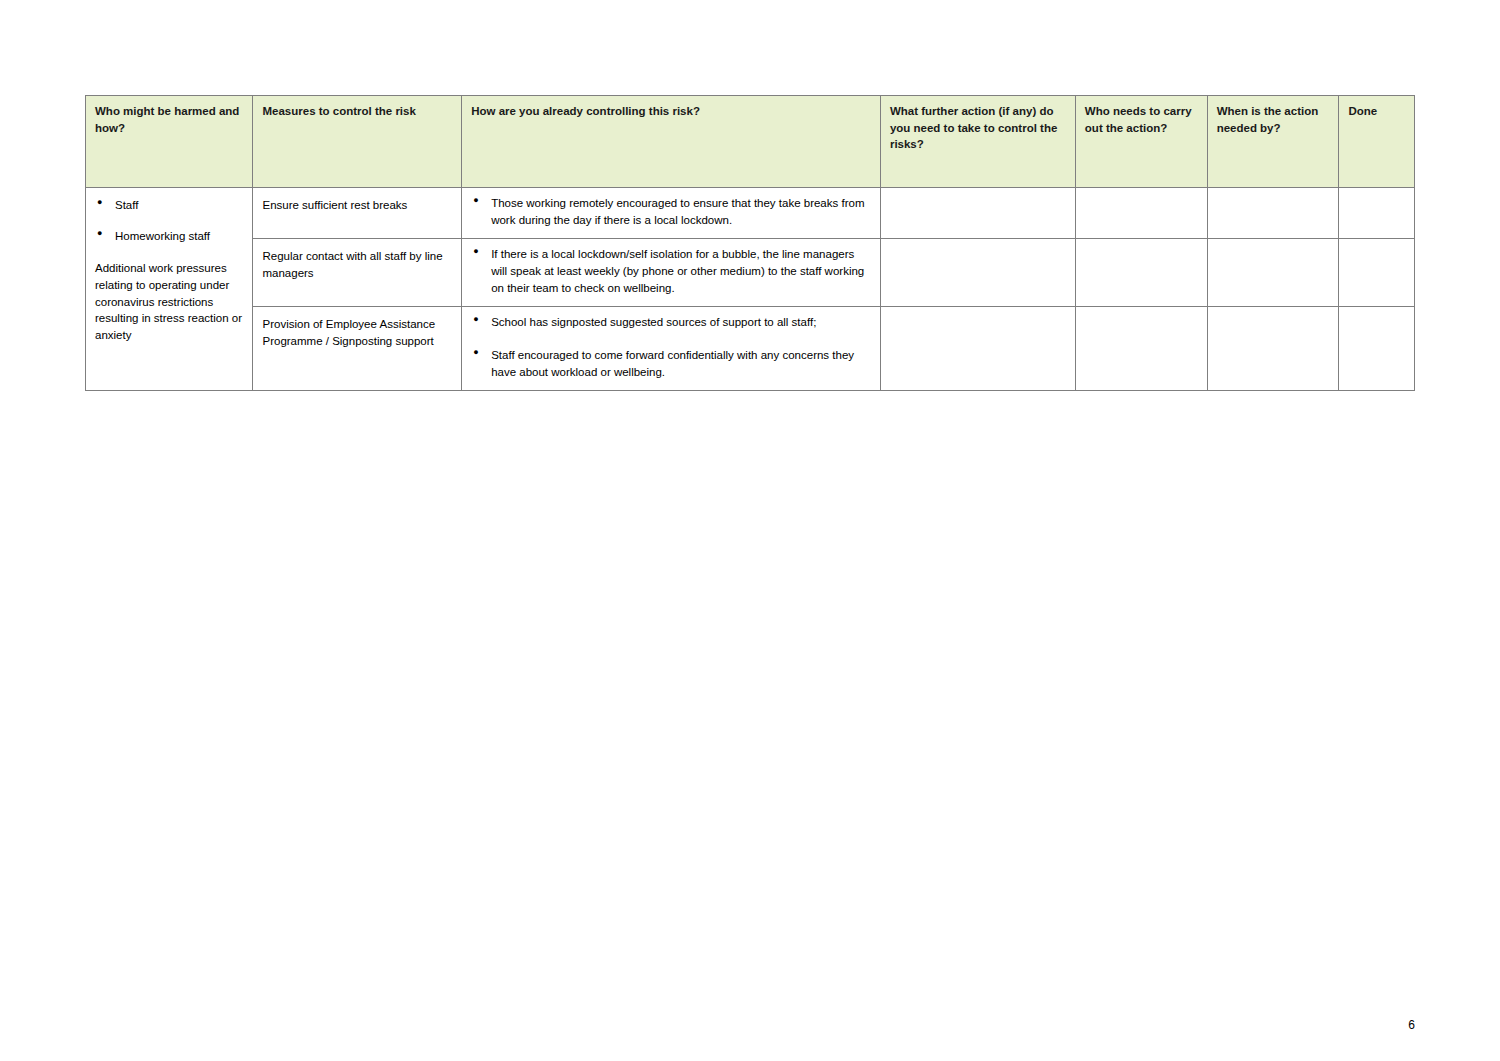| Who might be harmed and how? | Measures to control the risk | How are you already controlling this risk? | What further action (if any) do you need to take to control the risks? | Who needs to carry out the action? | When is the action needed by? | Done |
| --- | --- | --- | --- | --- | --- | --- |
| Staff Homeworking staff Additional work pressures relating to operating under coronavirus restrictions resulting in stress reaction or anxiety | Ensure sufficient rest breaks | Those working remotely encouraged to ensure that they take breaks from work during the day if there is a local lockdown. | | | | |
| Regular contact with all staff by line managers | If there is a local lockdown/self isolation for a bubble, the line managers will speak at least weekly (by phone or other medium) to the staff working on their team to check on wellbeing. | | | | |
| Provision of Employee Assistance Programme / Signposting support | School has signposted suggested sources of support to all staff; Staff encouraged to come forward confidentially with any concerns they have about workload or wellbeing. | | | | |
6